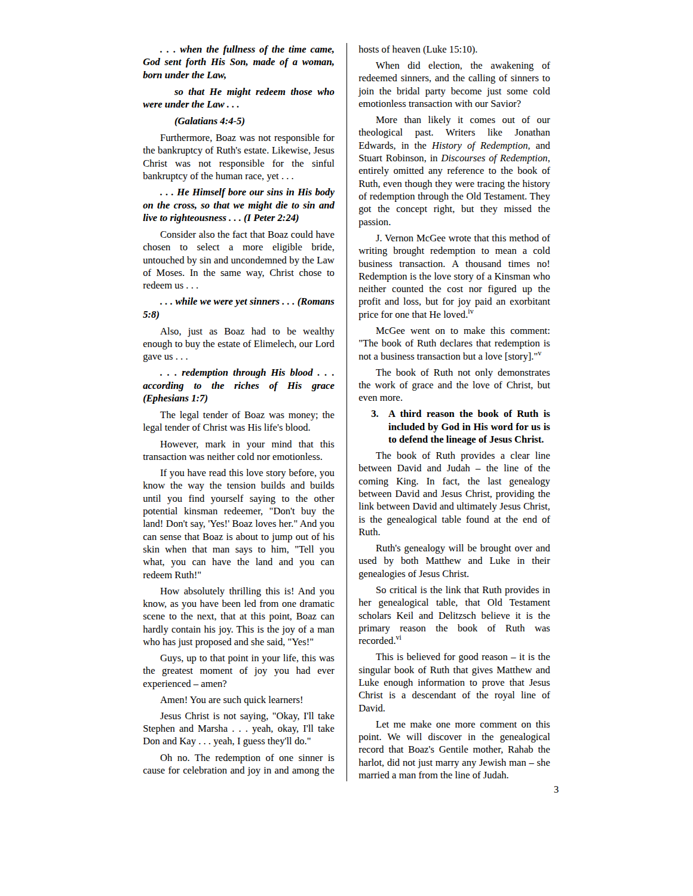. . . when the fullness of the time came, God sent forth His Son, made of a woman, born under the Law,
so that He might redeem those who were under the Law . . .
(Galatians 4:4-5)
Furthermore, Boaz was not responsible for the bankruptcy of Ruth's estate. Likewise, Jesus Christ was not responsible for the sinful bankruptcy of the human race, yet . . .
. . . He Himself bore our sins in His body on the cross, so that we might die to sin and live to righteousness . . . (I Peter 2:24)
Consider also the fact that Boaz could have chosen to select a more eligible bride, untouched by sin and uncondemned by the Law of Moses. In the same way, Christ chose to redeem us . . .
. . . while we were yet sinners . . . (Romans 5:8)
Also, just as Boaz had to be wealthy enough to buy the estate of Elimelech, our Lord gave us . . .
. . . redemption through His blood . . . according to the riches of His grace (Ephesians 1:7)
The legal tender of Boaz was money; the legal tender of Christ was His life's blood.
However, mark in your mind that this transaction was neither cold nor emotionless.
If you have read this love story before, you know the way the tension builds and builds until you find yourself saying to the other potential kinsman redeemer, "Don't buy the land! Don't say, 'Yes!' Boaz loves her." And you can sense that Boaz is about to jump out of his skin when that man says to him, "Tell you what, you can have the land and you can redeem Ruth!"
How absolutely thrilling this is! And you know, as you have been led from one dramatic scene to the next, that at this point, Boaz can hardly contain his joy. This is the joy of a man who has just proposed and she said, "Yes!"
Guys, up to that point in your life, this was the greatest moment of joy you had ever experienced – amen?
Amen! You are such quick learners!
Jesus Christ is not saying, "Okay, I'll take Stephen and Marsha . . . yeah, okay, I'll take Don and Kay . . . yeah, I guess they'll do."
Oh no. The redemption of one sinner is cause for celebration and joy in and among the hosts of heaven (Luke 15:10).
When did election, the awakening of redeemed sinners, and the calling of sinners to join the bridal party become just some cold emotionless transaction with our Savior?
More than likely it comes out of our theological past. Writers like Jonathan Edwards, in the History of Redemption, and Stuart Robinson, in Discourses of Redemption, entirely omitted any reference to the book of Ruth, even though they were tracing the history of redemption through the Old Testament. They got the concept right, but they missed the passion.
J. Vernon McGee wrote that this method of writing brought redemption to mean a cold business transaction. A thousand times no! Redemption is the love story of a Kinsman who neither counted the cost nor figured up the profit and loss, but for joy paid an exorbitant price for one that He loved.iv
McGee went on to make this comment: "The book of Ruth declares that redemption is not a business transaction but a love [story]."v
The book of Ruth not only demonstrates the work of grace and the love of Christ, but even more.
3. A third reason the book of Ruth is included by God in His word for us is to defend the lineage of Jesus Christ.
The book of Ruth provides a clear line between David and Judah – the line of the coming King. In fact, the last genealogy between David and Jesus Christ, providing the link between David and ultimately Jesus Christ, is the genealogical table found at the end of Ruth.
Ruth's genealogy will be brought over and used by both Matthew and Luke in their genealogies of Jesus Christ.
So critical is the link that Ruth provides in her genealogical table, that Old Testament scholars Keil and Delitzsch believe it is the primary reason the book of Ruth was recorded.vi
This is believed for good reason – it is the singular book of Ruth that gives Matthew and Luke enough information to prove that Jesus Christ is a descendant of the royal line of David.
Let me make one more comment on this point. We will discover in the genealogical record that Boaz's Gentile mother, Rahab the harlot, did not just marry any Jewish man – she married a man from the line of Judah.
3